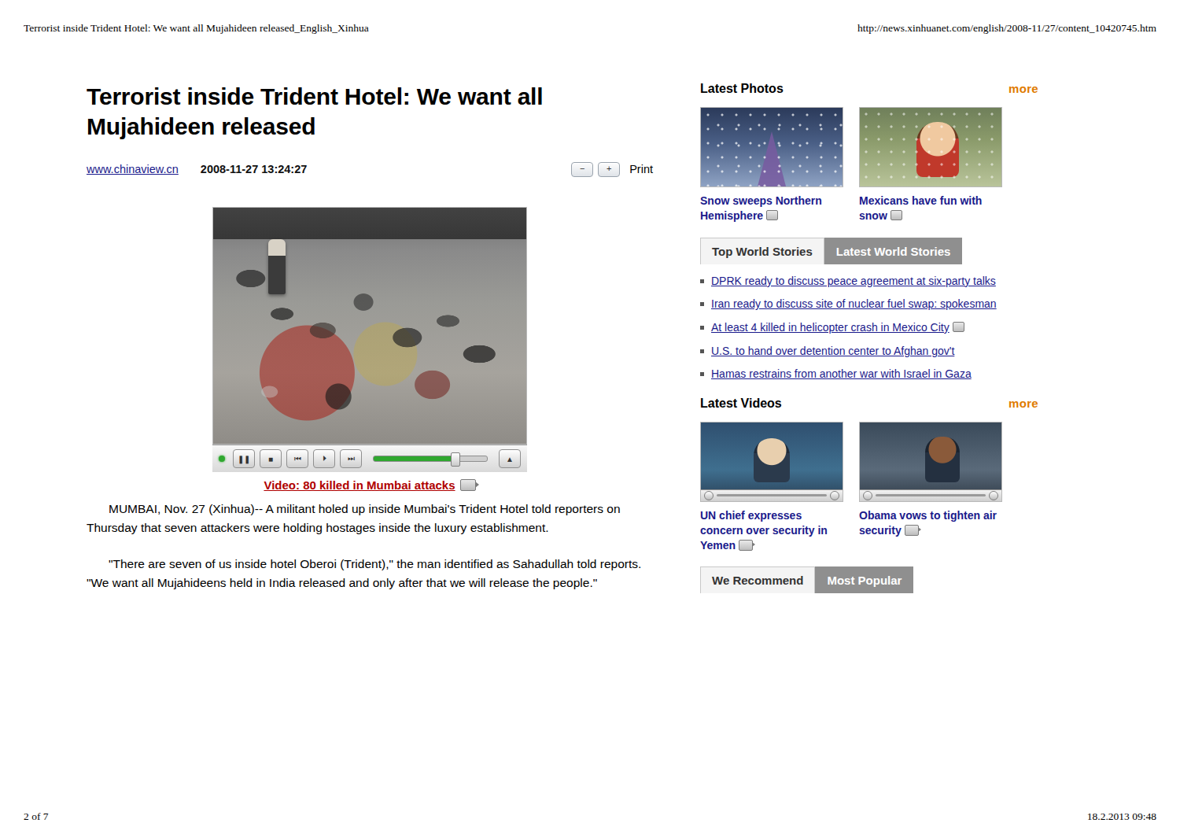Terrorist inside Trident Hotel: We want all Mujahideen released_English_Xinhua
http://news.xinhuanet.com/english/2008-11/27/content_10420745.htm
Terrorist inside Trident Hotel: We want all Mujahideen released
www.chinaview.cn 2008-11-27 13:24:27 − + Print
❚❚ ■ ⏮ ⏵ ⏭ ▲
Video: 80 killed in Mumbai attacks
MUMBAI, Nov. 27 (Xinhua)-- A militant holed up inside Mumbai's Trident Hotel told reporters on Thursday that seven attackers were holding hostages inside the luxury establishment.
"There are seven of us inside hotel Oberoi (Trident)," the man identified as Sahadullah told reports. "We want all Mujahideens held in India released and only after that we will release the people."
Latest Photos
more
Snow sweeps Northern Hemisphere
Mexicans have fun with snow
Top World Stories
Latest World Stories
DPRK ready to discuss peace agreement at six-party talks
Iran ready to discuss site of nuclear fuel swap: spokesman
At least 4 killed in helicopter crash in Mexico City
U.S. to hand over detention center to Afghan gov't
Hamas restrains from another war with Israel in Gaza
Latest Videos
more
UN chief expresses concern over security in Yemen
Obama vows to tighten air security
We Recommend
Most Popular
2 of 7
18.2.2013 09:48